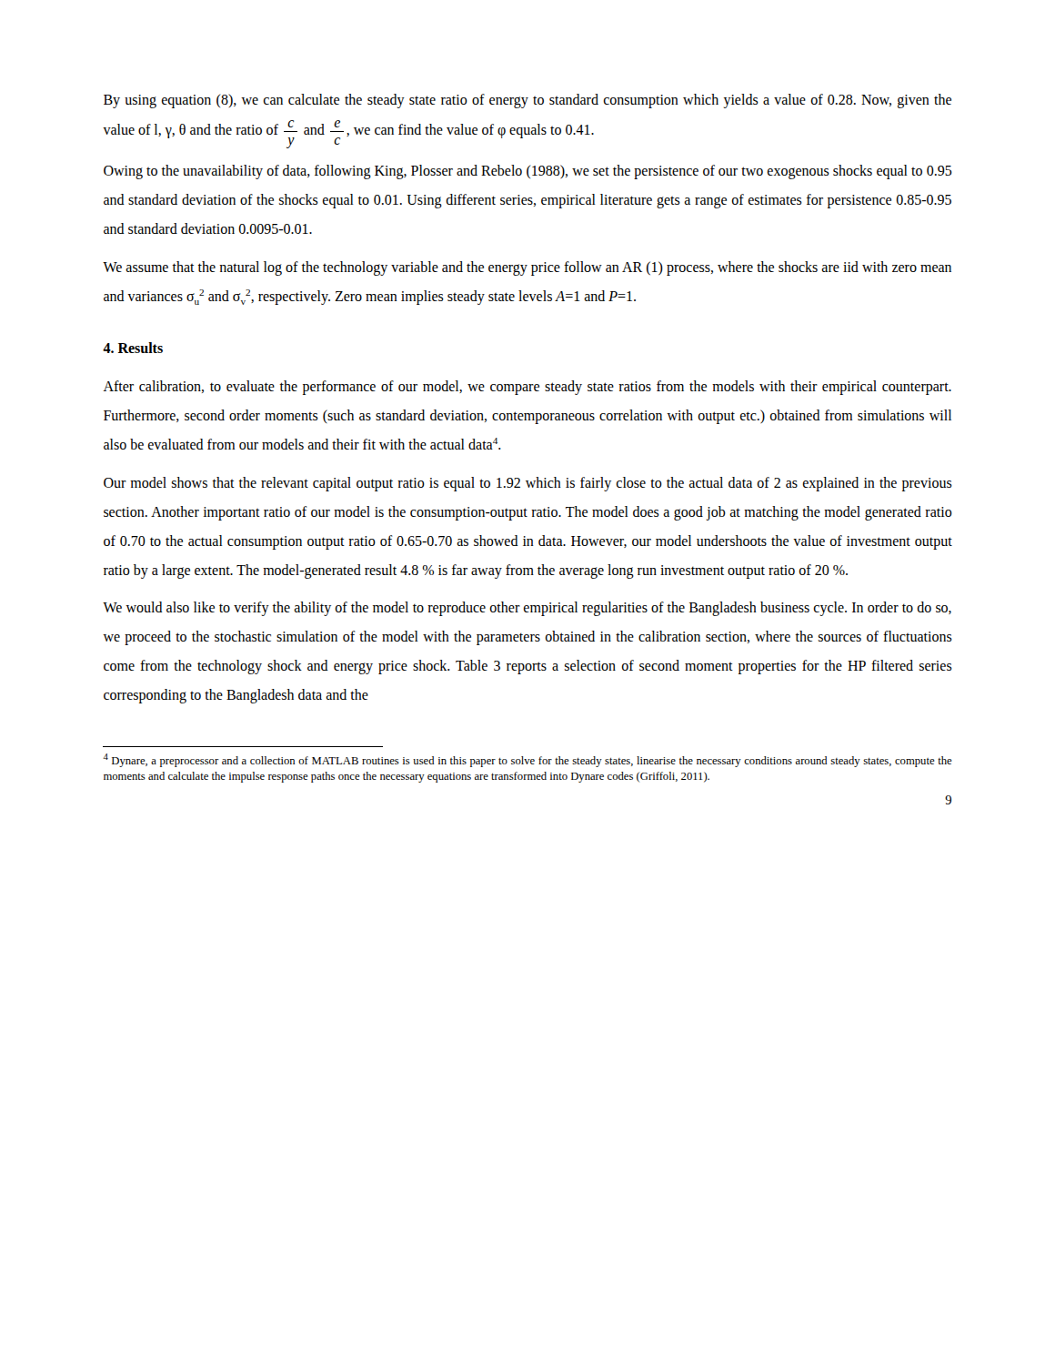By using equation (8), we can calculate the steady state ratio of energy to standard consumption which yields a value of 0.28. Now, given the value of l, γ, θ and the ratio of cy and ec, we can find the value of φ equals to 0.41.
Owing to the unavailability of data, following King, Plosser and Rebelo (1988), we set the persistence of our two exogenous shocks equal to 0.95 and standard deviation of the shocks equal to 0.01. Using different series, empirical literature gets a range of estimates for persistence 0.85-0.95 and standard deviation 0.0095-0.01.
We assume that the natural log of the technology variable and the energy price follow an AR (1) process, where the shocks are iid with zero mean and variances σu2 and σv2, respectively. Zero mean implies steady state levels A=1 and P=1.
4. Results
After calibration, to evaluate the performance of our model, we compare steady state ratios from the models with their empirical counterpart. Furthermore, second order moments (such as standard deviation, contemporaneous correlation with output etc.) obtained from simulations will also be evaluated from our models and their fit with the actual data4.
Our model shows that the relevant capital output ratio is equal to 1.92 which is fairly close to the actual data of 2 as explained in the previous section. Another important ratio of our model is the consumption-output ratio. The model does a good job at matching the model generated ratio of 0.70 to the actual consumption output ratio of 0.65-0.70 as showed in data. However, our model undershoots the value of investment output ratio by a large extent. The model-generated result 4.8 % is far away from the average long run investment output ratio of 20 %.
We would also like to verify the ability of the model to reproduce other empirical regularities of the Bangladesh business cycle. In order to do so, we proceed to the stochastic simulation of the model with the parameters obtained in the calibration section, where the sources of fluctuations come from the technology shock and energy price shock. Table 3 reports a selection of second moment properties for the HP filtered series corresponding to the Bangladesh data and the
4 Dynare, a preprocessor and a collection of MATLAB routines is used in this paper to solve for the steady states, linearise the necessary conditions around steady states, compute the moments and calculate the impulse response paths once the necessary equations are transformed into Dynare codes (Griffoli, 2011).
9